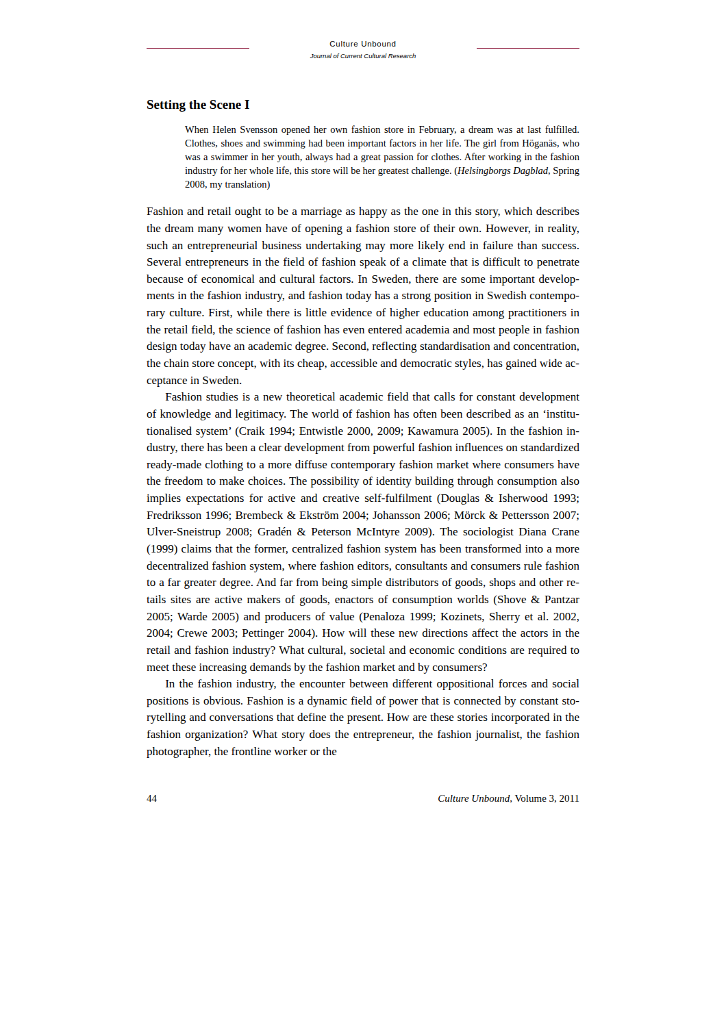Culture Unbound
Journal of Current Cultural Research
Setting the Scene I
When Helen Svensson opened her own fashion store in February, a dream was at last fulfilled. Clothes, shoes and swimming had been important factors in her life. The girl from Höganäs, who was a swimmer in her youth, always had a great passion for clothes. After working in the fashion industry for her whole life, this store will be her greatest challenge. (Helsingborgs Dagblad, Spring 2008, my translation)
Fashion and retail ought to be a marriage as happy as the one in this story, which describes the dream many women have of opening a fashion store of their own. However, in reality, such an entrepreneurial business undertaking may more likely end in failure than success. Several entrepreneurs in the field of fashion speak of a climate that is difficult to penetrate because of economical and cultural factors. In Sweden, there are some important developments in the fashion industry, and fashion today has a strong position in Swedish contemporary culture. First, while there is little evidence of higher education among practitioners in the retail field, the science of fashion has even entered academia and most people in fashion design today have an academic degree. Second, reflecting standardisation and concentration, the chain store concept, with its cheap, accessible and democratic styles, has gained wide acceptance in Sweden.
Fashion studies is a new theoretical academic field that calls for constant development of knowledge and legitimacy. The world of fashion has often been described as an ‘institutionalised system’ (Craik 1994; Entwistle 2000, 2009; Kawamura 2005). In the fashion industry, there has been a clear development from powerful fashion influences on standardized ready-made clothing to a more diffuse contemporary fashion market where consumers have the freedom to make choices. The possibility of identity building through consumption also implies expectations for active and creative self-fulfilment (Douglas & Isherwood 1993; Fredriksson 1996; Brembeck & Ekström 2004; Johansson 2006; Mörck & Pettersson 2007; Ulver-Sneistrup 2008; Gradén & Peterson McIntyre 2009). The sociologist Diana Crane (1999) claims that the former, centralized fashion system has been transformed into a more decentralized fashion system, where fashion editors, consultants and consumers rule fashion to a far greater degree. And far from being simple distributors of goods, shops and other retails sites are active makers of goods, enactors of consumption worlds (Shove & Pantzar 2005; Warde 2005) and producers of value (Penaloza 1999; Kozinets, Sherry et al. 2002, 2004; Crewe 2003; Pettinger 2004). How will these new directions affect the actors in the retail and fashion industry? What cultural, societal and economic conditions are required to meet these increasing demands by the fashion market and by consumers?
In the fashion industry, the encounter between different oppositional forces and social positions is obvious. Fashion is a dynamic field of power that is connected by constant storytelling and conversations that define the present. How are these stories incorporated in the fashion organization? What story does the entrepreneur, the fashion journalist, the fashion photographer, the frontline worker or the
44 Culture Unbound, Volume 3, 2011